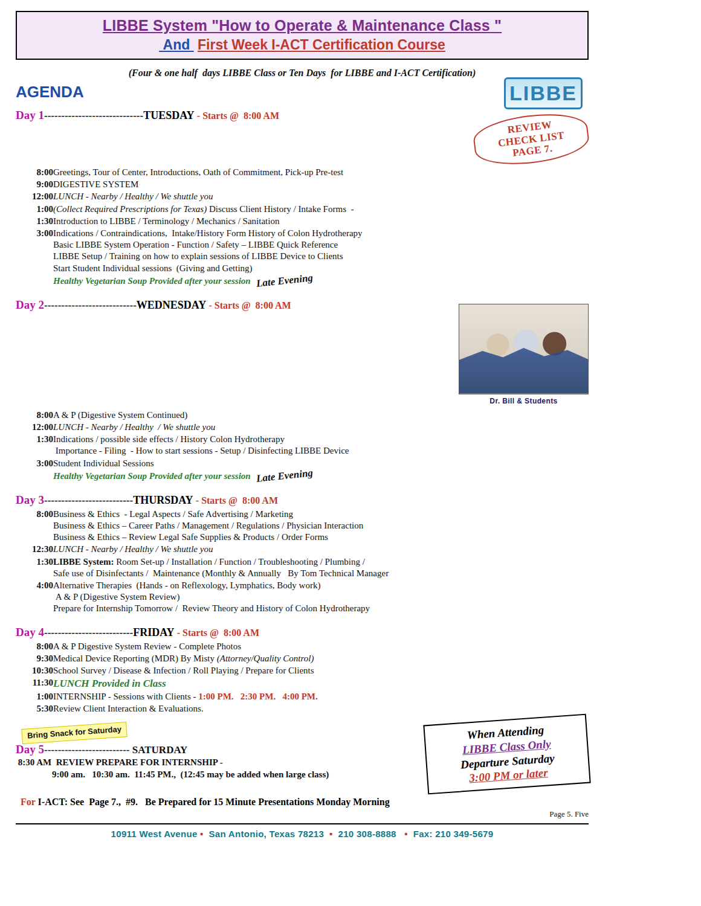LIBBE System "How to Operate & Maintenance Class "
And First Week I-ACT Certification Course
(Four & one half days LIBBE Class or Ten Days for LIBBE and I-ACT Certification)
LIBBE
AGENDA
REVIEW
CHECK LIST
PAGE 7.
Day 1-----------------------------TUESDAY - Starts @ 8:00 AM
| 8:00 | Greetings, Tour of Center, Introductions, Oath of Commitment, Pick-up Pre-test |
| 9:00 | DIGESTIVE SYSTEM |
| 12:00 | LUNCH - Nearby / Healthy / We shuttle you |
| 1:00 | (Collect Required Prescriptions for Texas) Discuss Client History / Intake Forms - |
| 1:30 | Introduction to LIBBE / Terminology / Mechanics / Sanitation |
| 3:00 | Indications / Contraindications, Intake/History Form History of Colon Hydrotherapy Basic LIBBE System Operation - Function / Safety – LIBBE Quick Reference LIBBE Setup / Training on how to explain sessions of LIBBE Device to Clients Start Student Individual sessions (Giving and Getting) Healthy Vegetarian Soup Provided after your session Late Evening |
Dr. Bill & Students
Day 2---------------------------WEDNESDAY - Starts @ 8:00 AM
| 8:00 | A & P (Digestive System Continued) |
| 12:00 | LUNCH - Nearby / Healthy / We shuttle you |
| 1:30 | Indications / possible side effects / History Colon Hydrotherapy Importance - Filing - How to start sessions - Setup / Disinfecting LIBBE Device |
| 3:00 | Student Individual Sessions Healthy Vegetarian Soup Provided after your session Late Evening |
Day 3--------------------------THURSDAY - Starts @ 8:00 AM
| 8:00 | Business & Ethics - Legal Aspects / Safe Advertising / Marketing Business & Ethics – Career Paths / Management / Regulations / Physician Interaction Business & Ethics – Review Legal Safe Supplies & Products / Order Forms |
| 12:30 | LUNCH - Nearby / Healthy / We shuttle you |
| 1:30 | LIBBE System: Room Set-up / Installation / Function / Troubleshooting / Plumbing / Safe use of Disinfectants / Maintenance (Monthly & Annually By Tom Technical Manager |
| 4:00 | Alternative Therapies (Hands - on Reflexology, Lymphatics, Body work) A & P (Digestive System Review) Prepare for Internship Tomorrow / Review Theory and History of Colon Hydrotherapy |
Day 4--------------------------FRIDAY - Starts @ 8:00 AM
| 8:00 | A & P Digestive System Review - Complete Photos |
| 9:30 | Medical Device Reporting (MDR) By Misty (Attorney/Quality Control) |
| 10:30 | School Survey / Disease & Infection / Roll Playing / Prepare for Clients |
| 11:30 | LUNCH Provided in Class |
| 1:00 | INTERNSHIP - Sessions with Clients - 1:00 PM. 2:30 PM. 4:00 PM. |
| 5:30 | Review Client Interaction & Evaluations. |
When Attending
LIBBE Class Only
Departure Saturday
3:00 PM or later
Bring Snack for Saturday
Day 5------------------------- SATURDAY
8:30 AM REVIEW PREPARE FOR INTERNSHIP -
9:00 am. 10:30 am. 11:45 PM., (12:45 may be added when large class)
For I-ACT: See Page 7., #9. Be Prepared for 15 Minute Presentations Monday Morning
Page 5. Five
10911 West Avenue • San Antonio, Texas 78213 • 210 308-8888 • Fax: 210 349-5679